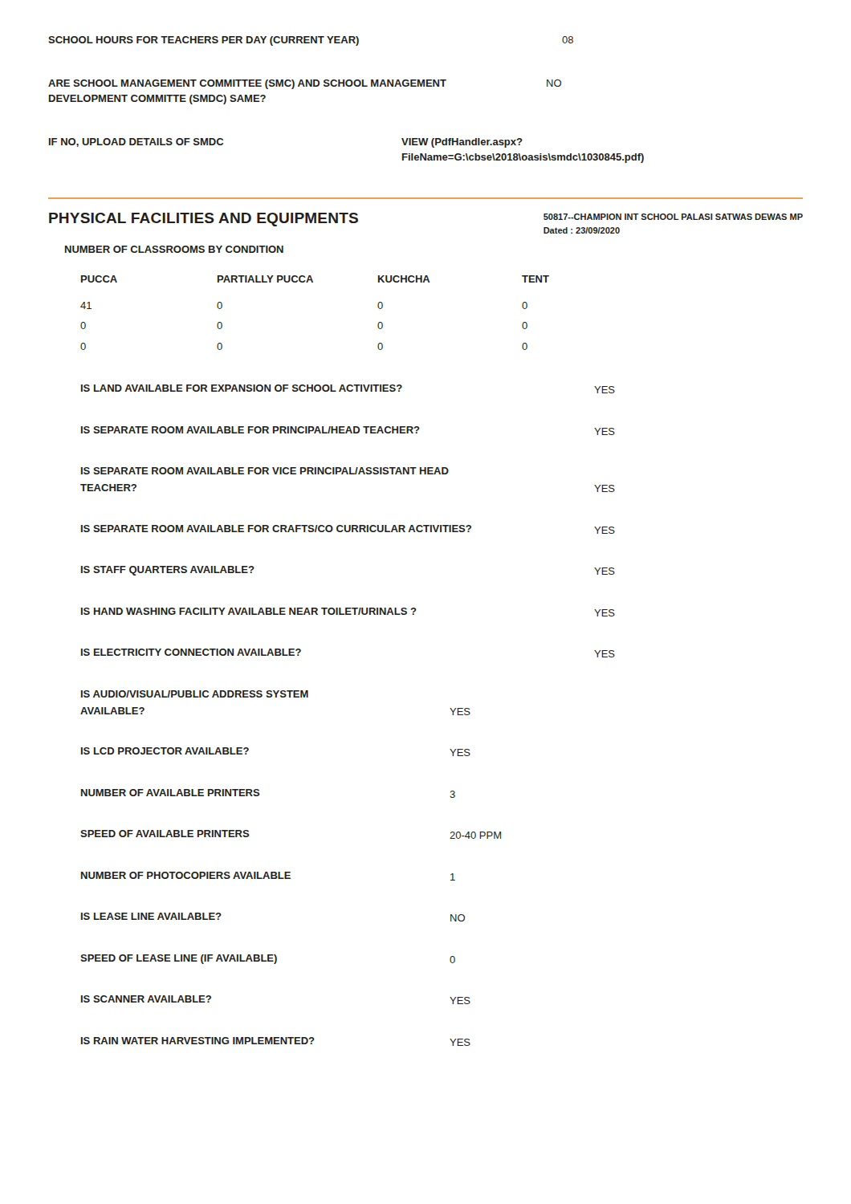SCHOOL HOURS FOR TEACHERS PER DAY (CURRENT YEAR)
08
ARE SCHOOL MANAGEMENT COMMITTEE (SMC) AND SCHOOL MANAGEMENT DEVELOPMENT COMMITTE (SMDC) SAME?
NO
IF NO, UPLOAD DETAILS OF SMDC
VIEW (PdfHandler.aspx?
FileName=G:\cbse\2018\oasis\smdc\1030845.pdf)
PHYSICAL FACILITIES AND EQUIPMENTS
50817--CHAMPION INT SCHOOL PALASI SATWAS DEWAS MP
Dated : 23/09/2020
NUMBER OF CLASSROOMS BY CONDITION
| PUCCA | PARTIALLY PUCCA | KUCHCHA | TENT |
| --- | --- | --- | --- |
| 41 | 0 | 0 | 0 |
| 0 | 0 | 0 | 0 |
| 0 | 0 | 0 | 0 |
IS LAND AVAILABLE FOR EXPANSION OF SCHOOL ACTIVITIES?
YES
IS SEPARATE ROOM AVAILABLE FOR PRINCIPAL/HEAD TEACHER?
YES
IS SEPARATE ROOM AVAILABLE FOR VICE PRINCIPAL/ASSISTANT HEAD
TEACHER?
YES
IS SEPARATE ROOM AVAILABLE FOR CRAFTS/CO CURRICULAR ACTIVITIES?
YES
IS STAFF QUARTERS AVAILABLE?
YES
IS HAND WASHING FACILITY AVAILABLE NEAR TOILET/URINALS ?
YES
IS ELECTRICITY CONNECTION AVAILABLE?
YES
IS AUDIO/VISUAL/PUBLIC ADDRESS SYSTEM
AVAILABLE?
YES
IS LCD PROJECTOR AVAILABLE?
YES
NUMBER OF AVAILABLE PRINTERS
3
SPEED OF AVAILABLE PRINTERS
20-40 PPM
NUMBER OF PHOTOCOPIERS AVAILABLE
1
IS LEASE LINE AVAILABLE?
NO
SPEED OF LEASE LINE (IF AVAILABLE)
0
IS SCANNER AVAILABLE?
YES
IS RAIN WATER HARVESTING IMPLEMENTED?
YES